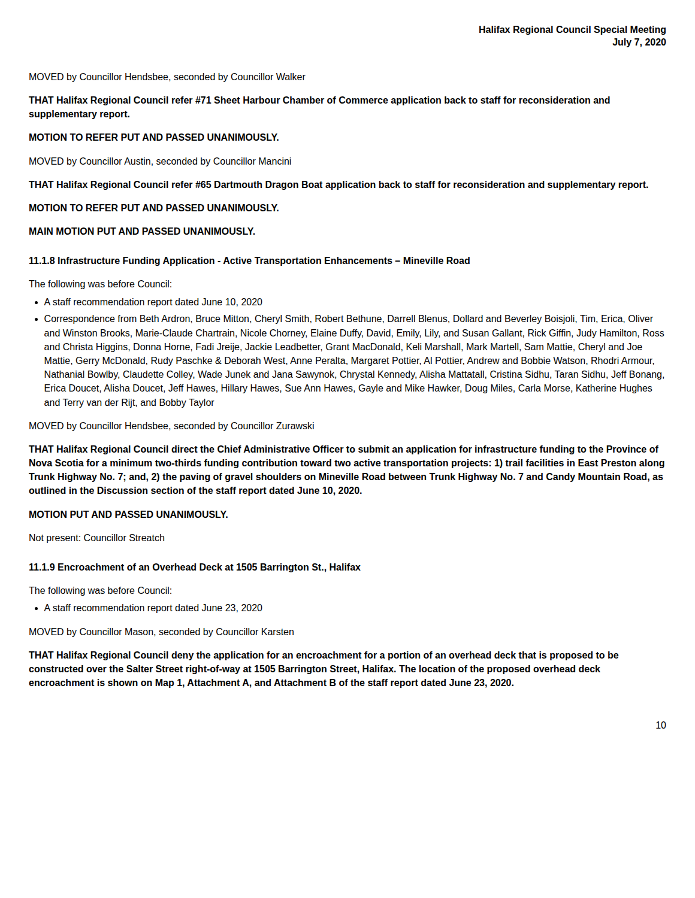Halifax Regional Council Special Meeting
July 7, 2020
MOVED by Councillor Hendsbee, seconded by Councillor Walker
THAT Halifax Regional Council refer #71 Sheet Harbour Chamber of Commerce application back to staff for reconsideration and supplementary report.
MOTION TO REFER PUT AND PASSED UNANIMOUSLY.
MOVED by Councillor Austin, seconded by Councillor Mancini
THAT Halifax Regional Council refer #65 Dartmouth Dragon Boat application back to staff for reconsideration and supplementary report.
MOTION TO REFER PUT AND PASSED UNANIMOUSLY.
MAIN MOTION PUT AND PASSED UNANIMOUSLY.
11.1.8 Infrastructure Funding Application - Active Transportation Enhancements – Mineville Road
The following was before Council:
A staff recommendation report dated June 10, 2020
Correspondence from Beth Ardron, Bruce Mitton, Cheryl Smith, Robert Bethune, Darrell Blenus, Dollard and Beverley Boisjoli, Tim, Erica, Oliver and Winston Brooks, Marie-Claude Chartrain, Nicole Chorney, Elaine Duffy, David, Emily, Lily, and Susan Gallant, Rick Giffin, Judy Hamilton, Ross and Christa Higgins, Donna Horne, Fadi Jreije, Jackie Leadbetter, Grant MacDonald, Keli Marshall, Mark Martell, Sam Mattie, Cheryl and Joe Mattie, Gerry McDonald, Rudy Paschke & Deborah West, Anne Peralta, Margaret Pottier, Al Pottier, Andrew and Bobbie Watson, Rhodri Armour, Nathanial Bowlby, Claudette Colley, Wade Junek and Jana Sawynok, Chrystal Kennedy, Alisha Mattatall, Cristina Sidhu, Taran Sidhu, Jeff Bonang, Erica Doucet, Alisha Doucet, Jeff Hawes, Hillary Hawes, Sue Ann Hawes, Gayle and Mike Hawker, Doug Miles, Carla Morse, Katherine Hughes and Terry van der Rijt, and Bobby Taylor
MOVED by Councillor Hendsbee, seconded by Councillor Zurawski
THAT Halifax Regional Council direct the Chief Administrative Officer to submit an application for infrastructure funding to the Province of Nova Scotia for a minimum two-thirds funding contribution toward two active transportation projects: 1) trail facilities in East Preston along Trunk Highway No. 7; and, 2) the paving of gravel shoulders on Mineville Road between Trunk Highway No. 7 and Candy Mountain Road, as outlined in the Discussion section of the staff report dated June 10, 2020.
MOTION PUT AND PASSED UNANIMOUSLY.
Not present: Councillor Streatch
11.1.9 Encroachment of an Overhead Deck at 1505 Barrington St., Halifax
The following was before Council:
A staff recommendation report dated June 23, 2020
MOVED by Councillor Mason, seconded by Councillor Karsten
THAT Halifax Regional Council deny the application for an encroachment for a portion of an overhead deck that is proposed to be constructed over the Salter Street right-of-way at 1505 Barrington Street, Halifax. The location of the proposed overhead deck encroachment is shown on Map 1, Attachment A, and Attachment B of the staff report dated June 23, 2020.
10